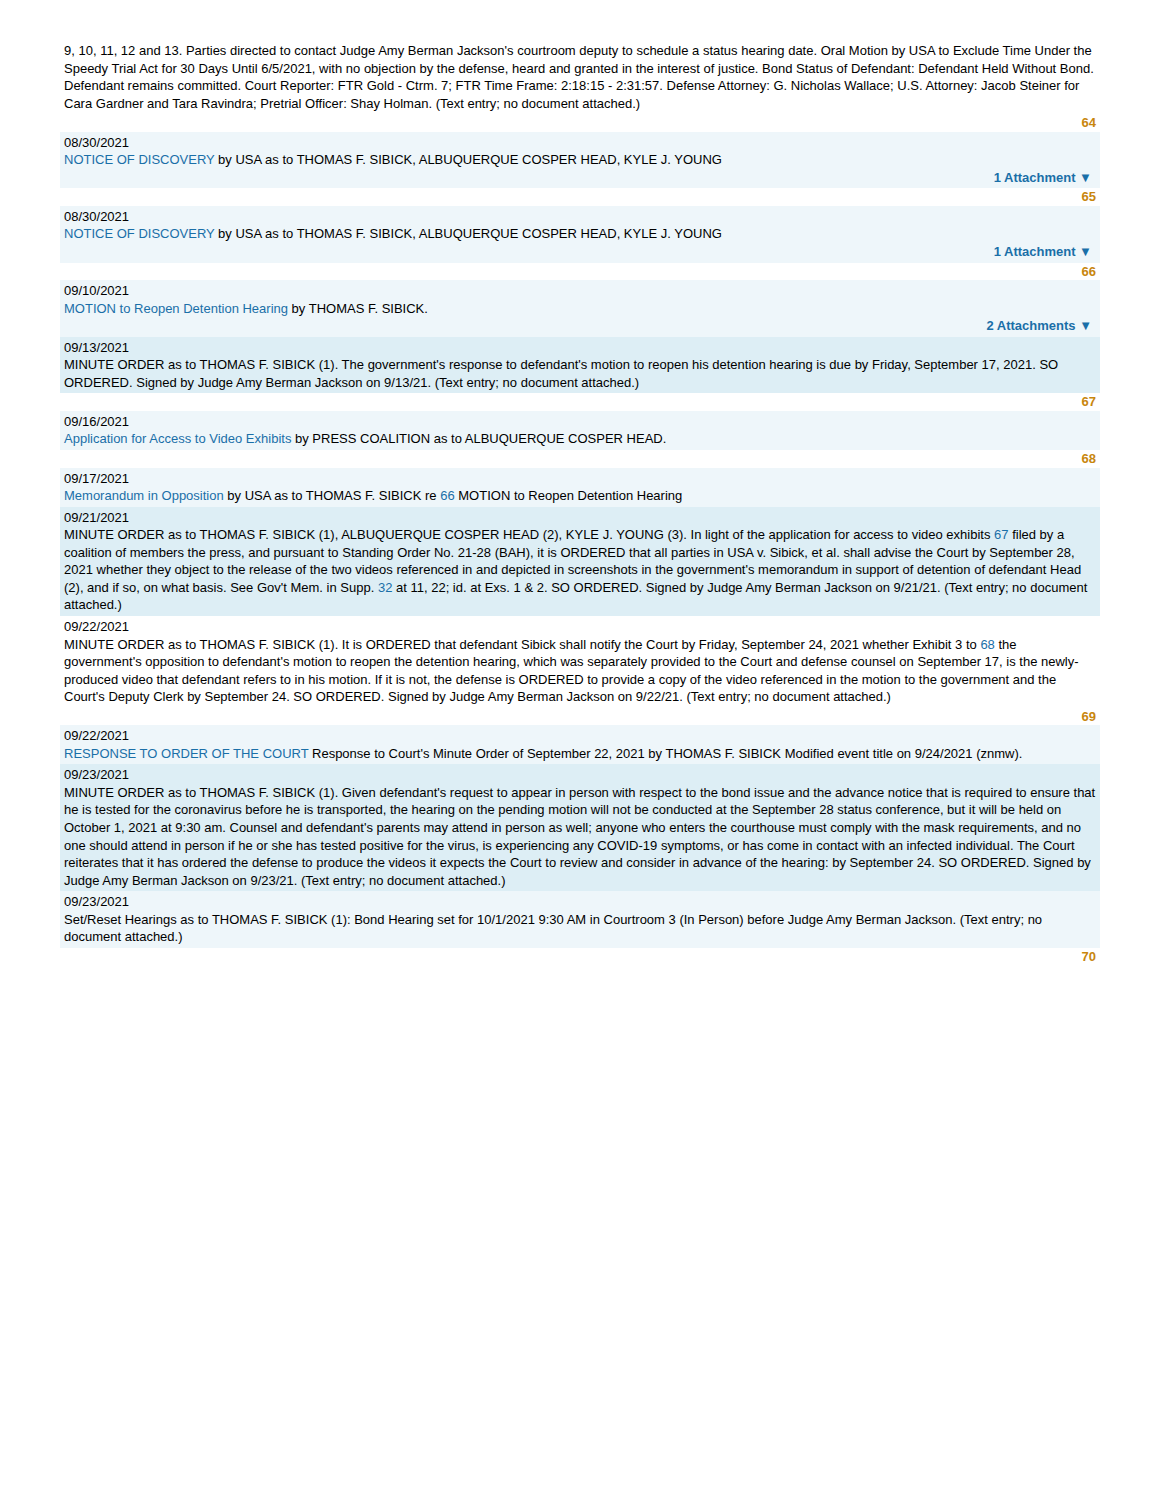9, 10, 11, 12 and 13. Parties directed to contact Judge Amy Berman Jackson's courtroom deputy to schedule a status hearing date. Oral Motion by USA to Exclude Time Under the Speedy Trial Act for 30 Days Until 6/5/2021, with no objection by the defense, heard and granted in the interest of justice. Bond Status of Defendant: Defendant Held Without Bond. Defendant remains committed. Court Reporter: FTR Gold - Ctrm. 7; FTR Time Frame: 2:18:15 - 2:31:57. Defense Attorney: G. Nicholas Wallace; U.S. Attorney: Jacob Steiner for Cara Gardner and Tara Ravindra; Pretrial Officer: Shay Holman. (Text entry; no document attached.)
64
08/30/2021
NOTICE OF DISCOVERY by USA as to THOMAS F. SIBICK, ALBUQUERQUE COSPER HEAD, KYLE J. YOUNG
1 Attachment ▼
65
08/30/2021
NOTICE OF DISCOVERY by USA as to THOMAS F. SIBICK, ALBUQUERQUE COSPER HEAD, KYLE J. YOUNG
1 Attachment ▼
66
09/10/2021
MOTION to Reopen Detention Hearing by THOMAS F. SIBICK.
2 Attachments ▼
09/13/2021
MINUTE ORDER as to THOMAS F. SIBICK (1). The government's response to defendant's motion to reopen his detention hearing is due by Friday, September 17, 2021. SO ORDERED. Signed by Judge Amy Berman Jackson on 9/13/21. (Text entry; no document attached.)
67
09/16/2021
Application for Access to Video Exhibits by PRESS COALITION as to ALBUQUERQUE COSPER HEAD.
68
09/17/2021
Memorandum in Opposition by USA as to THOMAS F. SIBICK re 66 MOTION to Reopen Detention Hearing
09/21/2021
MINUTE ORDER as to THOMAS F. SIBICK (1), ALBUQUERQUE COSPER HEAD (2), KYLE J. YOUNG (3). In light of the application for access to video exhibits 67 filed by a coalition of members the press, and pursuant to Standing Order No. 21-28 (BAH), it is ORDERED that all parties in USA v. Sibick, et al. shall advise the Court by September 28, 2021 whether they object to the release of the two videos referenced in and depicted in screenshots in the government's memorandum in support of detention of defendant Head (2), and if so, on what basis. See Gov't Mem. in Supp. 32 at 11, 22; id. at Exs. 1 & 2. SO ORDERED. Signed by Judge Amy Berman Jackson on 9/21/21. (Text entry; no document attached.)
09/22/2021
MINUTE ORDER as to THOMAS F. SIBICK (1). It is ORDERED that defendant Sibick shall notify the Court by Friday, September 24, 2021 whether Exhibit 3 to 68 the government's opposition to defendant's motion to reopen the detention hearing, which was separately provided to the Court and defense counsel on September 17, is the newly-produced video that defendant refers to in his motion. If it is not, the defense is ORDERED to provide a copy of the video referenced in the motion to the government and the Court's Deputy Clerk by September 24. SO ORDERED. Signed by Judge Amy Berman Jackson on 9/22/21. (Text entry; no document attached.)
69
09/22/2021
RESPONSE TO ORDER OF THE COURT Response to Court's Minute Order of September 22, 2021 by THOMAS F. SIBICK Modified event title on 9/24/2021 (znmw).
09/23/2021
MINUTE ORDER as to THOMAS F. SIBICK (1). Given defendant's request to appear in person with respect to the bond issue and the advance notice that is required to ensure that he is tested for the coronavirus before he is transported, the hearing on the pending motion will not be conducted at the September 28 status conference, but it will be held on October 1, 2021 at 9:30 am. Counsel and defendant's parents may attend in person as well; anyone who enters the courthouse must comply with the mask requirements, and no one should attend in person if he or she has tested positive for the virus, is experiencing any COVID-19 symptoms, or has come in contact with an infected individual. The Court reiterates that it has ordered the defense to produce the videos it expects the Court to review and consider in advance of the hearing: by September 24. SO ORDERED. Signed by Judge Amy Berman Jackson on 9/23/21. (Text entry; no document attached.)
09/23/2021
Set/Reset Hearings as to THOMAS F. SIBICK (1): Bond Hearing set for 10/1/2021 9:30 AM in Courtroom 3 (In Person) before Judge Amy Berman Jackson. (Text entry; no document attached.)
70